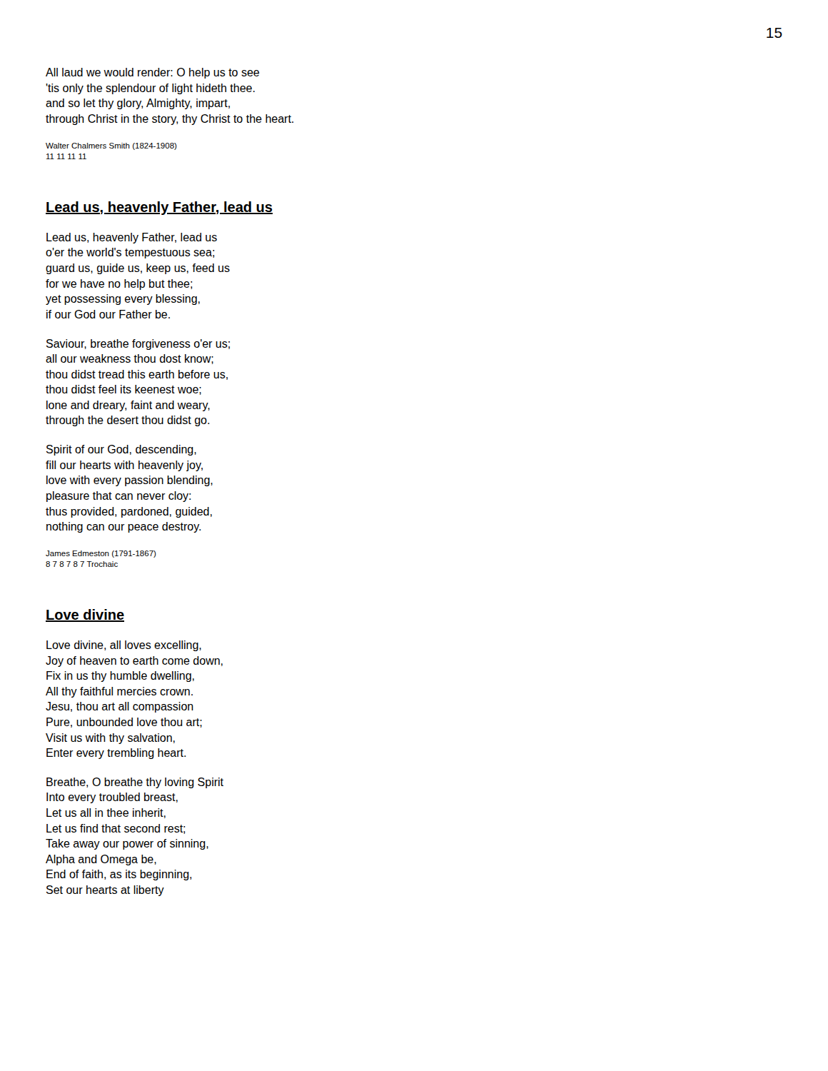15
All laud we would render: O help us to see
'tis only the splendour of light hideth thee.
and so let thy glory, Almighty, impart,
through Christ in the story, thy Christ to the heart.
Walter Chalmers Smith (1824-1908)
11 11 11 11
Lead us, heavenly Father, lead us
Lead us, heavenly Father, lead us
o'er the world's tempestuous sea;
guard us, guide us, keep us, feed us
for we have no help but thee;
yet possessing every blessing,
if our God our Father be.
Saviour, breathe forgiveness o'er us;
all our weakness thou dost know;
thou didst tread this earth before us,
thou didst feel its keenest woe;
lone and dreary, faint and weary,
through the desert thou didst go.
Spirit of our God, descending,
fill our hearts with heavenly joy,
love with every passion blending,
pleasure that can never cloy:
thus provided, pardoned, guided,
nothing can our peace destroy.
James Edmeston (1791-1867)
8 7 8 7 8 7 Trochaic
Love divine
Love divine, all loves excelling,
Joy of heaven to earth come down,
Fix in us thy humble dwelling,
All thy faithful mercies crown.
Jesu, thou art all compassion
Pure, unbounded love thou art;
Visit us with thy salvation,
Enter every trembling heart.
Breathe, O breathe thy loving Spirit
Into every troubled breast,
Let us all in thee inherit,
Let us find that second rest;
Take away our power of sinning,
Alpha and Omega be,
End of faith, as its beginning,
Set our hearts at liberty